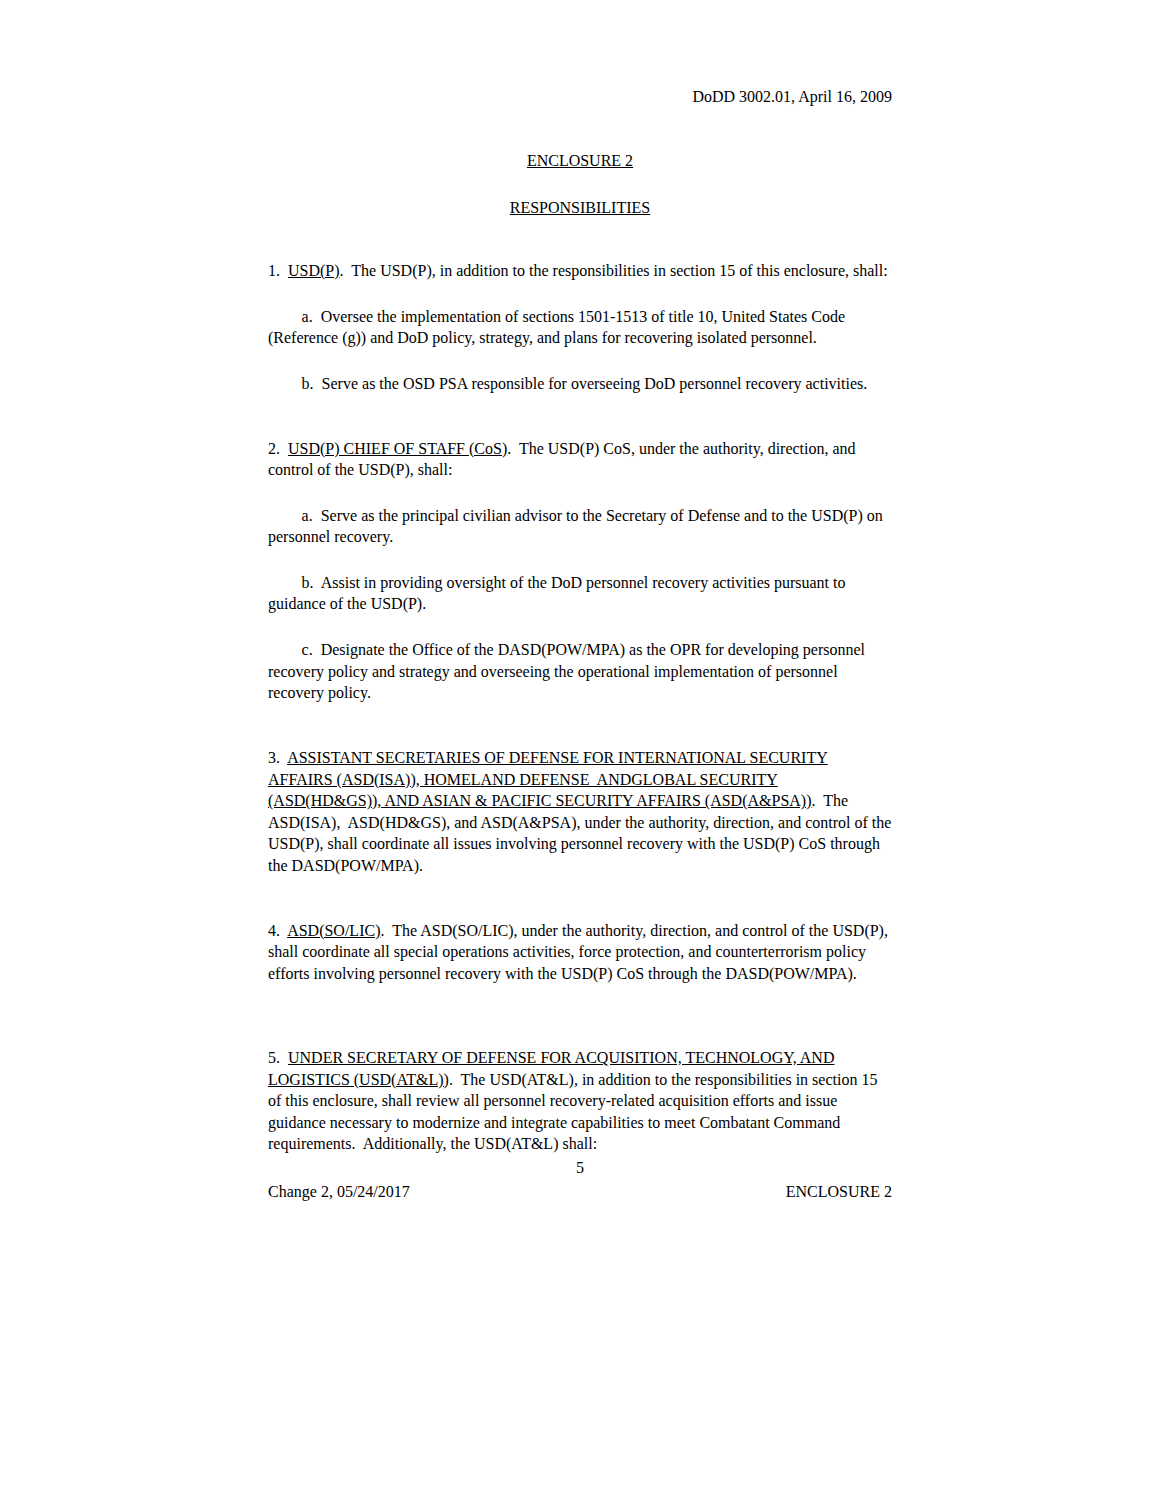DoDD 3002.01, April 16, 2009
ENCLOSURE 2
RESPONSIBILITIES
1. USD(P). The USD(P), in addition to the responsibilities in section 15 of this enclosure, shall:
a. Oversee the implementation of sections 1501-1513 of title 10, United States Code (Reference (g)) and DoD policy, strategy, and plans for recovering isolated personnel.
b. Serve as the OSD PSA responsible for overseeing DoD personnel recovery activities.
2. USD(P) CHIEF OF STAFF (CoS). The USD(P) CoS, under the authority, direction, and control of the USD(P), shall:
a. Serve as the principal civilian advisor to the Secretary of Defense and to the USD(P) on personnel recovery.
b. Assist in providing oversight of the DoD personnel recovery activities pursuant to guidance of the USD(P).
c. Designate the Office of the DASD(POW/MPA) as the OPR for developing personnel recovery policy and strategy and overseeing the operational implementation of personnel recovery policy.
3. ASSISTANT SECRETARIES OF DEFENSE FOR INTERNATIONAL SECURITY AFFAIRS (ASD(ISA)), HOMELAND DEFENSE ANDGLOBAL SECURITY (ASD(HD&GS)), AND ASIAN & PACIFIC SECURITY AFFAIRS (ASD(A&PSA)). The ASD(ISA), ASD(HD&GS), and ASD(A&PSA), under the authority, direction, and control of the USD(P), shall coordinate all issues involving personnel recovery with the USD(P) CoS through the DASD(POW/MPA).
4. ASD(SO/LIC). The ASD(SO/LIC), under the authority, direction, and control of the USD(P), shall coordinate all special operations activities, force protection, and counterterrorism policy efforts involving personnel recovery with the USD(P) CoS through the DASD(POW/MPA).
5. UNDER SECRETARY OF DEFENSE FOR ACQUISITION, TECHNOLOGY, AND LOGISTICS (USD(AT&L)). The USD(AT&L), in addition to the responsibilities in section 15 of this enclosure, shall review all personnel recovery-related acquisition efforts and issue guidance necessary to modernize and integrate capabilities to meet Combatant Command requirements. Additionally, the USD(AT&L) shall:
5
Change 2, 05/24/2017 ENCLOSURE 2